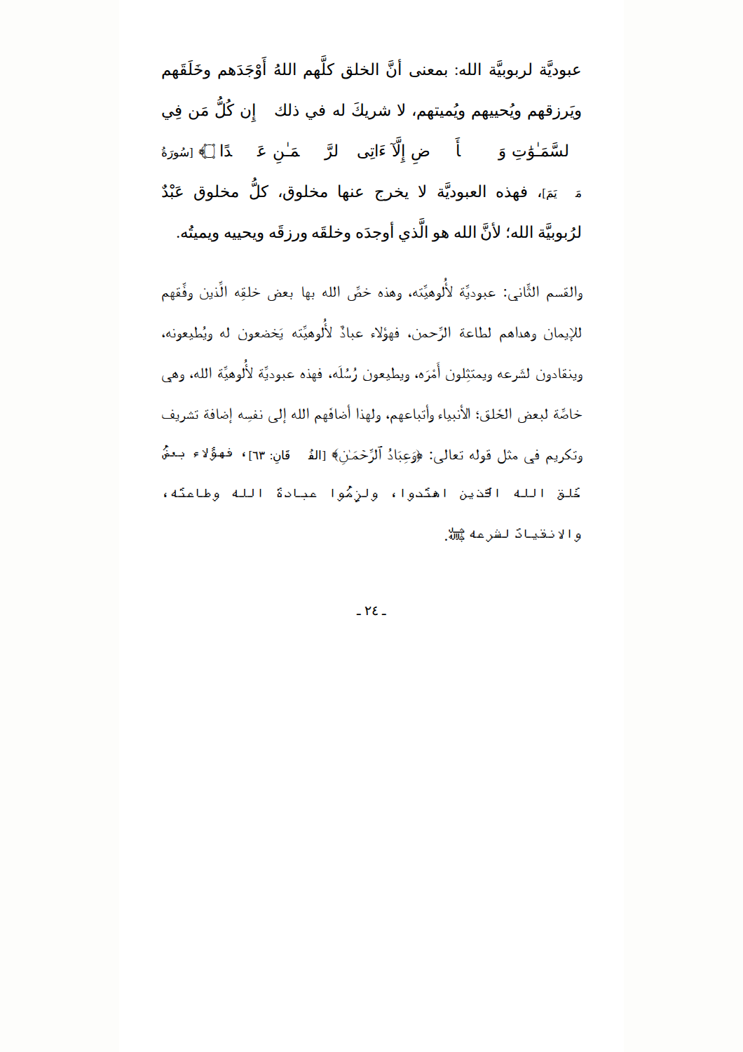عبوديَّة لربوبيَّة الله: بمعنى أنَّ الخلق كلَّهم اللهُ أَوْجَدَهم وخَلَقَهم ويَرزقهم ويُحييهم ويُميتهم، لا شريكَ له في ذلك ﴿إِن كُلُّ مَن فِي ٱلسَّمَـٰوَٰتِ وَٱلۡأَرۡضِ إِلَّآ ءَاتِى ٱلرَّحۡمَـٰنِ عَبۡدًا ۝﴾ [سُورَةُ مَرۡيَمَ]، فهذه العبوديَّة لا يخرج عنها مخلوق، كلُّ مخلوق عَبْدٌ لرُبوبيَّة الله؛ لأنَّ الله هو الَّذي أوجدَه وخلقَه ورزقَه ويحييه ويميتُه.
والقسم الثَّاني: عبوديَّة لأُلوهيَّته، وهذه خصَّ الله بها بعض خلقِه الَّذين وفَّقهم للإيمان وهداهم لطاعة الرَّحمن، فهؤلاء عبادٌ لأُلوهيَّته يَخضعون له ويُطيعونه، وينقادون لشَرعه ويمتثِلون أَمْرَه، ويطيعون رُسُلَه، فهذه عبوديَّة لأُلوهيَّة الله، وهي خاصَّة لبعض الخَلق؛ الأنبياء وأتباعهم، ولهذا أضافَهم الله إلى نفسِه إضافة تشريف وتكريم في مثل قوله تعالى: ﴿وَعِبَادُ ٱلرَّحۡمَـٰنِ﴾ [الفُرۡقَانِ: ٦٣]، فهؤلاء بعضُ خَلق الله الَّذين اهتَدوا، ولزِمُوا عبادةَ الله وطاعتَه، والانقيادَ لشرعه ﷻ.
ـ ٢٤ ـ